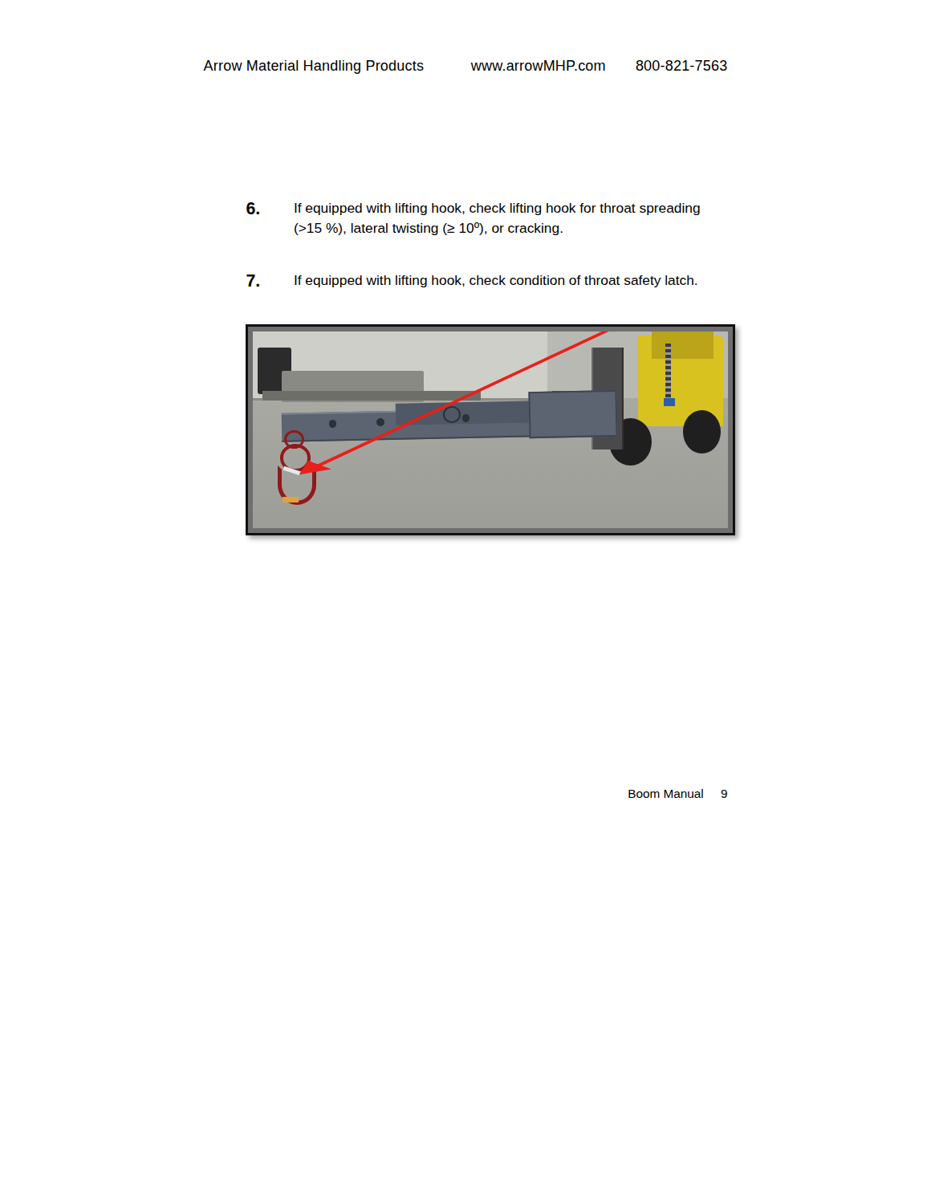Arrow Material Handling Products
www.arrowMHP.com
800-821-7563
6.
If equipped with lifting hook, check lifting hook for throat spreading (>15 %), lateral twisting (≥ 10º), or cracking.
7.
If equipped with lifting hook, check condition of throat safety latch.
Boom Manual 9